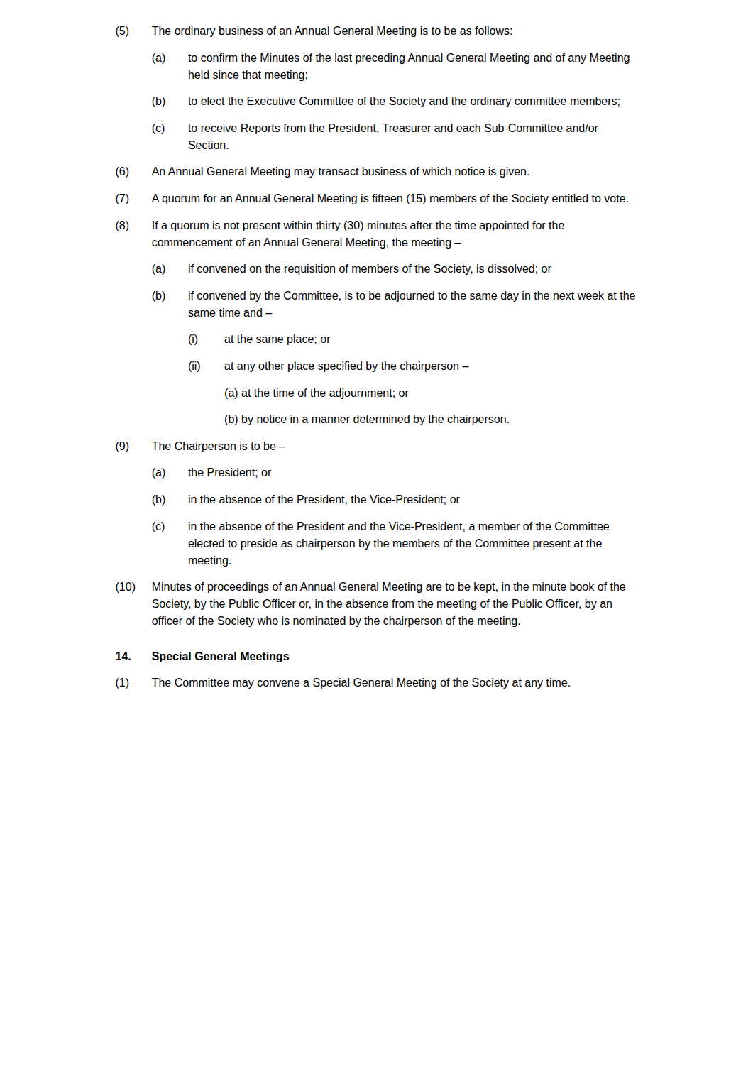(5) The ordinary business of an Annual General Meeting is to be as follows:
(a) to confirm the Minutes of the last preceding Annual General Meeting and of any Meeting held since that meeting;
(b) to elect the Executive Committee of the Society and the ordinary committee members;
(c) to receive Reports from the President, Treasurer and each Sub-Committee and/or Section.
(6) An Annual General Meeting may transact business of which notice is given.
(7) A quorum for an Annual General Meeting is fifteen (15) members of the Society entitled to vote.
(8) If a quorum is not present within thirty (30) minutes after the time appointed for the commencement of an Annual General Meeting, the meeting –
(a) if convened on the requisition of members of the Society, is dissolved; or
(b) if convened by the Committee, is to be adjourned to the same day in the next week at the same time and –
(i) at the same place; or
(ii) at any other place specified by the chairperson –
(a) at the time of the adjournment; or
(b) by notice in a manner determined by the chairperson.
(9) The Chairperson is to be –
(a) the President; or
(b) in the absence of the President, the Vice-President; or
(c) in the absence of the President and the Vice-President, a member of the Committee elected to preside as chairperson by the members of the Committee present at the meeting.
(10) Minutes of proceedings of an Annual General Meeting are to be kept, in the minute book of the Society, by the Public Officer or, in the absence from the meeting of the Public Officer, by an officer of the Society who is nominated by the chairperson of the meeting.
14. Special General Meetings
(1) The Committee may convene a Special General Meeting of the Society at any time.